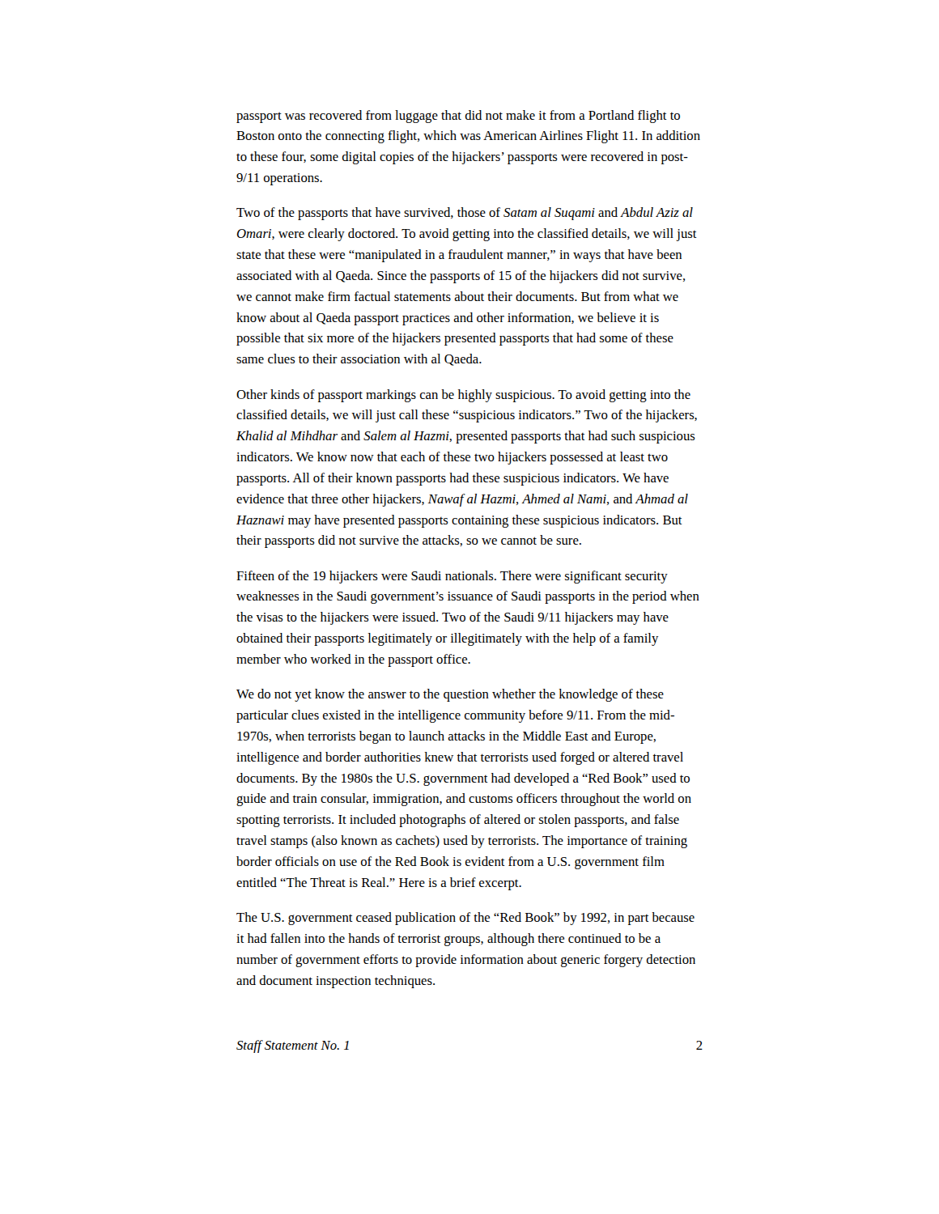passport was recovered from luggage that did not make it from a Portland flight to Boston onto the connecting flight, which was American Airlines Flight 11. In addition to these four, some digital copies of the hijackers’ passports were recovered in post-9/11 operations.
Two of the passports that have survived, those of Satam al Suqami and Abdul Aziz al Omari, were clearly doctored. To avoid getting into the classified details, we will just state that these were “manipulated in a fraudulent manner,” in ways that have been associated with al Qaeda. Since the passports of 15 of the hijackers did not survive, we cannot make firm factual statements about their documents. But from what we know about al Qaeda passport practices and other information, we believe it is possible that six more of the hijackers presented passports that had some of these same clues to their association with al Qaeda.
Other kinds of passport markings can be highly suspicious. To avoid getting into the classified details, we will just call these “suspicious indicators.” Two of the hijackers, Khalid al Mihdhar and Salem al Hazmi, presented passports that had such suspicious indicators. We know now that each of these two hijackers possessed at least two passports. All of their known passports had these suspicious indicators. We have evidence that three other hijackers, Nawaf al Hazmi, Ahmed al Nami, and Ahmad al Haznawi may have presented passports containing these suspicious indicators. But their passports did not survive the attacks, so we cannot be sure.
Fifteen of the 19 hijackers were Saudi nationals. There were significant security weaknesses in the Saudi government’s issuance of Saudi passports in the period when the visas to the hijackers were issued. Two of the Saudi 9/11 hijackers may have obtained their passports legitimately or illegitimately with the help of a family member who worked in the passport office.
We do not yet know the answer to the question whether the knowledge of these particular clues existed in the intelligence community before 9/11. From the mid-1970s, when terrorists began to launch attacks in the Middle East and Europe, intelligence and border authorities knew that terrorists used forged or altered travel documents. By the 1980s the U.S. government had developed a “Red Book” used to guide and train consular, immigration, and customs officers throughout the world on spotting terrorists. It included photographs of altered or stolen passports, and false travel stamps (also known as cachets) used by terrorists. The importance of training border officials on use of the Red Book is evident from a U.S. government film entitled “The Threat is Real.” Here is a brief excerpt.
The U.S. government ceased publication of the “Red Book” by 1992, in part because it had fallen into the hands of terrorist groups, although there continued to be a number of government efforts to provide information about generic forgery detection and document inspection techniques.
Staff Statement No. 1 2